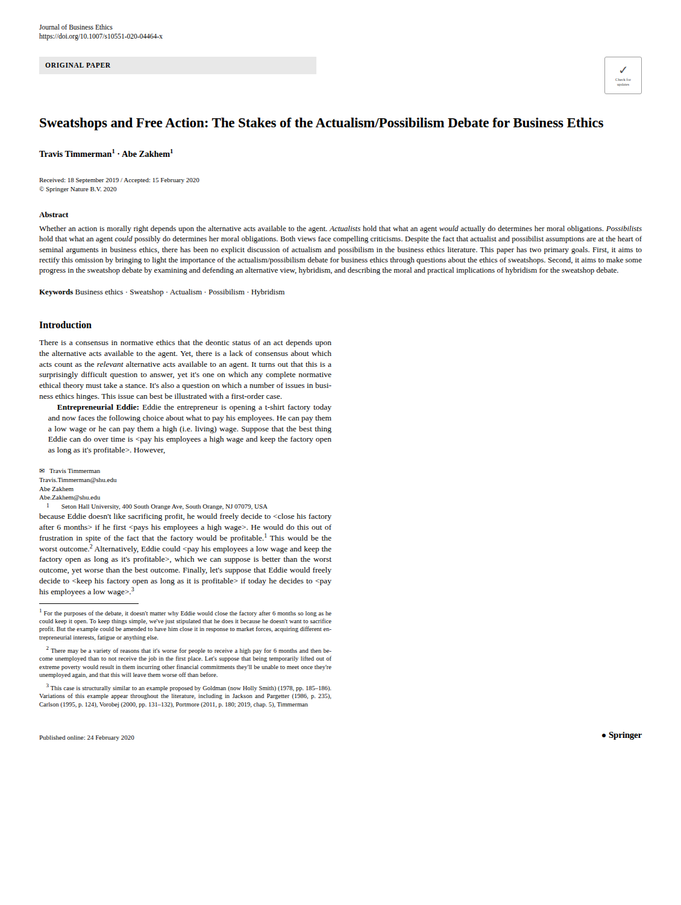Journal of Business Ethics https://doi.org/10.1007/s10551-020-04464-x
ORIGINAL PAPER
✓ Check for
updates
Sweatshops and Free Action: The Stakes of the Actualism/Possibilism Debate for Business Ethics
Travis Timmerman1 · Abe Zakhem1
Received: 18 September 2019 / Accepted: 15 February 2020
© Springer Nature B.V. 2020
Abstract
Whether an action is morally right depends upon the alternative acts available to the agent. Actualists hold that what an agent would actually do determines her moral obligations. Possibilists hold that what an agent could possibly do determines her moral obligations. Both views face compelling criticisms. Despite the fact that actualist and possibilist assumptions are at the heart of seminal arguments in business ethics, there has been no explicit discussion of actualism and possibilism in the business ethics literature. This paper has two primary goals. First, it aims to rectify this omission by bringing to light the importance of the actualism/possibilism debate for business ethics through questions about the ethics of sweatshops. Second, it aims to make some progress in the sweatshop debate by examining and defending an alternative view, hybridism, and describing the moral and practical implications of hybridism for the sweatshop debate.
Keywords Business ethics · Sweatshop · Actualism · Possibilism · Hybridism
Introduction
There is a consensus in normative ethics that the deontic status of an act depends upon the alternative acts available to the agent. Yet, there is a lack of consensus about which acts count as the relevant alternative acts available to an agent. It turns out that this is a surprisingly difficult question to answer, yet it's one on which any complete normative ethical theory must take a stance. It's also a question on which a number of issues in business ethics hinges. This issue can best be illustrated with a first-order case.
Entrepreneurial Eddie: Eddie the entrepreneur is opening a t-shirt factory today and now faces the following choice about what to pay his employees. He can pay them a low wage or he can pay them a high (i.e. living) wage. Suppose that the best thing Eddie can do over time is <pay his employees a high wage and keep the factory open as long as it's profitable>. However,
✉Travis Timmerman
Travis.Timmerman@shu.edu Abe Zakhem
Abe.Zakhem@shu.edu
1 Seton Hall University, 400 South Orange Ave, South Orange, NJ 07079, USA
because Eddie doesn't like sacrificing profit, he would freely decide to <close his factory after 6 months> if he first <pays his employees a high wage>. He would do this out of frustration in spite of the fact that the factory would be profitable.1 This would be the worst outcome.2 Alternatively, Eddie could <pay his employees a low wage and keep the factory open as long as it's profitable>, which we can suppose is better than the worst outcome, yet worse than the best outcome. Finally, let's suppose that Eddie would freely decide to <keep his factory open as long as it is profitable> if today he decides to <pay his employees a low wage>.3
1 For the purposes of the debate, it doesn't matter why Eddie would close the factory after 6 months so long as he could keep it open. To keep things simple, we've just stipulated that he does it because he doesn't want to sacrifice profit. But the example could be amended to have him close it in response to market forces, acquiring different entrepreneurial interests, fatigue or anything else.
2 There may be a variety of reasons that it's worse for people to receive a high pay for 6 months and then become unemployed than to not receive the job in the first place. Let's suppose that being temporarily lifted out of extreme poverty would result in them incurring other financial commitments they'll be unable to meet once they're unemployed again, and that this will leave them worse off than before.
3 This case is structurally similar to an example proposed by Goldman (now Holly Smith) (1978, pp. 185–186). Variations of this example appear throughout the literature, including in Jackson and Pargetter (1986, p. 235), Carlson (1995, p. 124), Vorobej (2000, pp. 131–132), Portmore (2011, p. 180; 2019, chap. 5), Timmerman
Published online: 24 February 2020 ●Springer